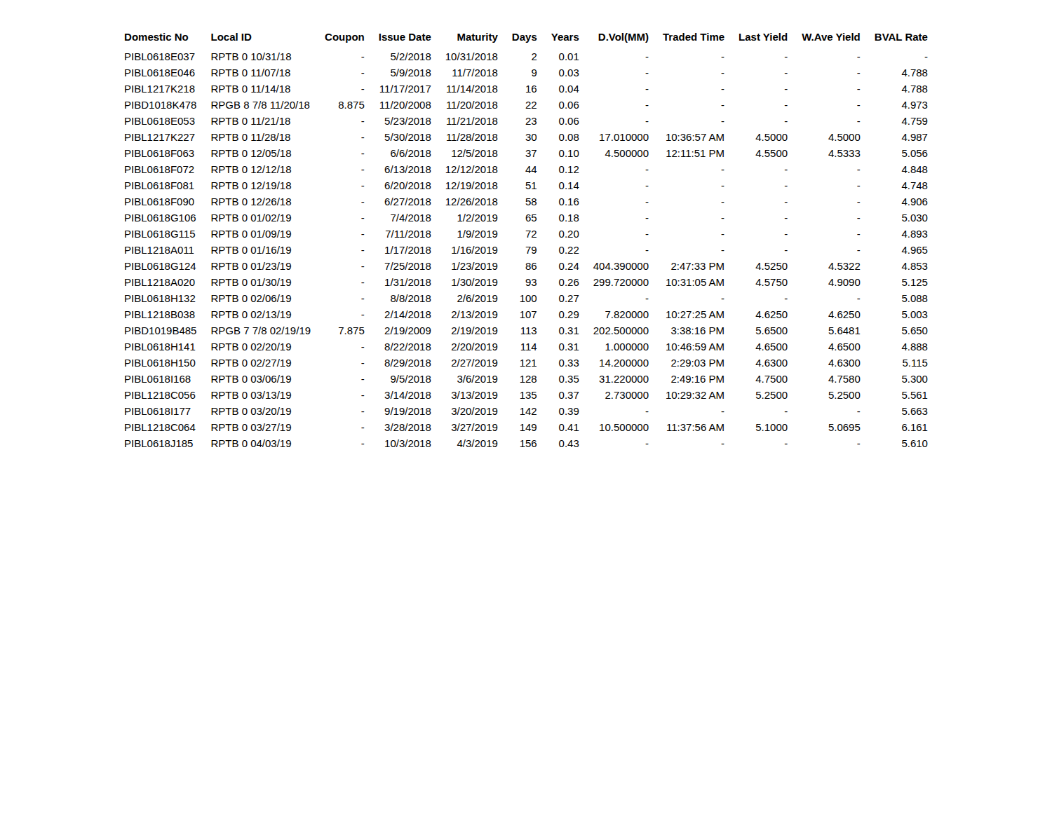| Domestic No | Local ID | Coupon | Issue Date | Maturity | Days | Years | D.Vol(MM) | Traded Time | Last Yield | W.Ave Yield | BVAL Rate |
| --- | --- | --- | --- | --- | --- | --- | --- | --- | --- | --- | --- |
| PIBL0618E037 | RPTB 0 10/31/18 | - | 5/2/2018 | 10/31/2018 | 2 | 0.01 | - | - | - | - | - |
| PIBL0618E046 | RPTB 0 11/07/18 | - | 5/9/2018 | 11/7/2018 | 9 | 0.03 | - | - | - | - | 4.788 |
| PIBL1217K218 | RPTB 0 11/14/18 | - | 11/17/2017 | 11/14/2018 | 16 | 0.04 | - | - | - | - | 4.788 |
| PIBD1018K478 | RPGB 8 7/8 11/20/18 | 8.875 | 11/20/2008 | 11/20/2018 | 22 | 0.06 | - | - | - | - | 4.973 |
| PIBL0618E053 | RPTB 0 11/21/18 | - | 5/23/2018 | 11/21/2018 | 23 | 0.06 | - | - | - | - | 4.759 |
| PIBL1217K227 | RPTB 0 11/28/18 | - | 5/30/2018 | 11/28/2018 | 30 | 0.08 | 17.010000 | 10:36:57 AM | 4.5000 | 4.5000 | 4.987 |
| PIBL0618F063 | RPTB 0 12/05/18 | - | 6/6/2018 | 12/5/2018 | 37 | 0.10 | 4.500000 | 12:11:51 PM | 4.5500 | 4.5333 | 5.056 |
| PIBL0618F072 | RPTB 0 12/12/18 | - | 6/13/2018 | 12/12/2018 | 44 | 0.12 | - | - | - | - | 4.848 |
| PIBL0618F081 | RPTB 0 12/19/18 | - | 6/20/2018 | 12/19/2018 | 51 | 0.14 | - | - | - | - | 4.748 |
| PIBL0618F090 | RPTB 0 12/26/18 | - | 6/27/2018 | 12/26/2018 | 58 | 0.16 | - | - | - | - | 4.906 |
| PIBL0618G106 | RPTB 0 01/02/19 | - | 7/4/2018 | 1/2/2019 | 65 | 0.18 | - | - | - | - | 5.030 |
| PIBL0618G115 | RPTB 0 01/09/19 | - | 7/11/2018 | 1/9/2019 | 72 | 0.20 | - | - | - | - | 4.893 |
| PIBL1218A011 | RPTB 0 01/16/19 | - | 1/17/2018 | 1/16/2019 | 79 | 0.22 | - | - | - | - | 4.965 |
| PIBL0618G124 | RPTB 0 01/23/19 | - | 7/25/2018 | 1/23/2019 | 86 | 0.24 | 404.390000 | 2:47:33 PM | 4.5250 | 4.5322 | 4.853 |
| PIBL1218A020 | RPTB 0 01/30/19 | - | 1/31/2018 | 1/30/2019 | 93 | 0.26 | 299.720000 | 10:31:05 AM | 4.5750 | 4.9090 | 5.125 |
| PIBL0618H132 | RPTB 0 02/06/19 | - | 8/8/2018 | 2/6/2019 | 100 | 0.27 | - | - | - | - | 5.088 |
| PIBL1218B038 | RPTB 0 02/13/19 | - | 2/14/2018 | 2/13/2019 | 107 | 0.29 | 7.820000 | 10:27:25 AM | 4.6250 | 4.6250 | 5.003 |
| PIBD1019B485 | RPGB 7 7/8 02/19/19 | 7.875 | 2/19/2009 | 2/19/2019 | 113 | 0.31 | 202.500000 | 3:38:16 PM | 5.6500 | 5.6481 | 5.650 |
| PIBL0618H141 | RPTB 0 02/20/19 | - | 8/22/2018 | 2/20/2019 | 114 | 0.31 | 1.000000 | 10:46:59 AM | 4.6500 | 4.6500 | 4.888 |
| PIBL0618H150 | RPTB 0 02/27/19 | - | 8/29/2018 | 2/27/2019 | 121 | 0.33 | 14.200000 | 2:29:03 PM | 4.6300 | 4.6300 | 5.115 |
| PIBL0618I168 | RPTB 0 03/06/19 | - | 9/5/2018 | 3/6/2019 | 128 | 0.35 | 31.220000 | 2:49:16 PM | 4.7500 | 4.7580 | 5.300 |
| PIBL1218C056 | RPTB 0 03/13/19 | - | 3/14/2018 | 3/13/2019 | 135 | 0.37 | 2.730000 | 10:29:32 AM | 5.2500 | 5.2500 | 5.561 |
| PIBL0618I177 | RPTB 0 03/20/19 | - | 9/19/2018 | 3/20/2019 | 142 | 0.39 | - | - | - | - | 5.663 |
| PIBL1218C064 | RPTB 0 03/27/19 | - | 3/28/2018 | 3/27/2019 | 149 | 0.41 | 10.500000 | 11:37:56 AM | 5.1000 | 5.0695 | 6.161 |
| PIBL0618J185 | RPTB 0 04/03/19 | - | 10/3/2018 | 4/3/2019 | 156 | 0.43 | - | - | - | - | 5.610 |